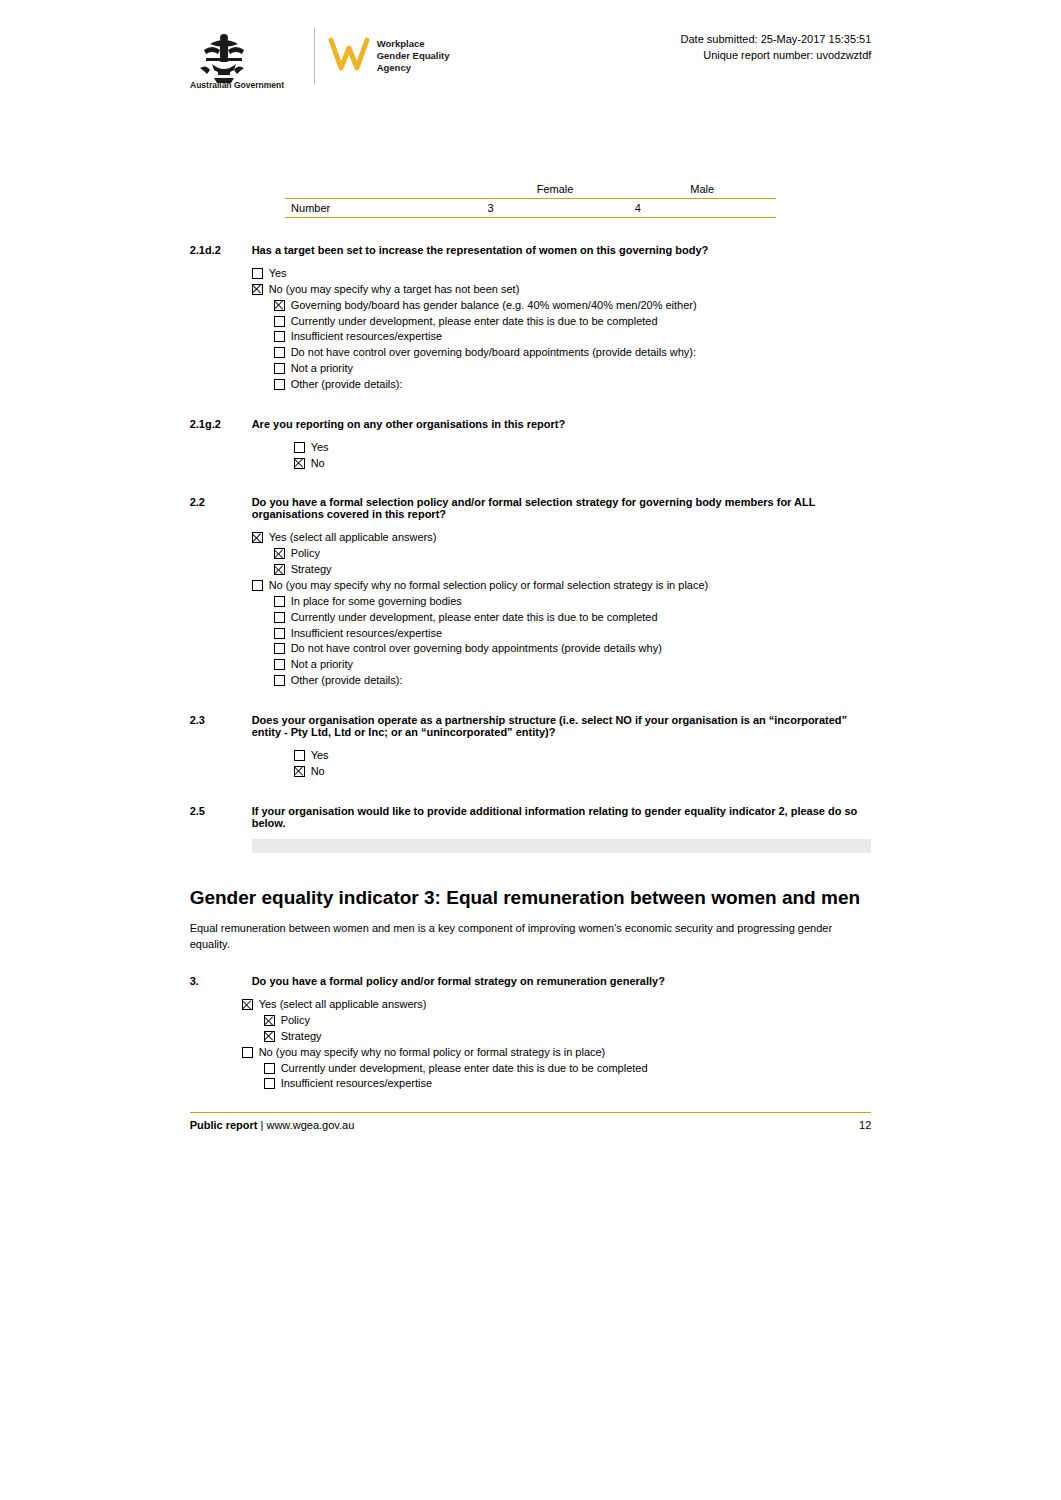Australian Government
Workplace
Gender Equality
Agency
Date submitted: 25-May-2017 15:35:51
Unique report number: uvodzwztdf
| | Female | Male |
| --- | --- | --- |
| Number | 3 | 4 |
2.1d.2
Has a target been set to increase the representation of women on this governing body?
Yes
No (you may specify why a target has not been set)
Governing body/board has gender balance (e.g. 40% women/40% men/20% either)
Currently under development, please enter date this is due to be completed
Insufficient resources/expertise
Do not have control over governing body/board appointments (provide details why):
Not a priority
Other (provide details):
2.1g.2
Are you reporting on any other organisations in this report?
Yes
No
2.2
Do you have a formal selection policy and/or formal selection strategy for governing body members for ALL organisations covered in this report?
Yes (select all applicable answers)
Policy
Strategy
No (you may specify why no formal selection policy or formal selection strategy is in place)
In place for some governing bodies
Currently under development, please enter date this is due to be completed
Insufficient resources/expertise
Do not have control over governing body appointments (provide details why)
Not a priority
Other (provide details):
2.3
Does your organisation operate as a partnership structure (i.e. select NO if your organisation is an “incorporated” entity - Pty Ltd, Ltd or Inc; or an “unincorporated” entity)?
Yes
No
2.5
If your organisation would like to provide additional information relating to gender equality indicator 2, please do so below.
Gender equality indicator 3: Equal remuneration between women and men
Equal remuneration between women and men is a key component of improving women’s economic security and progressing gender equality.
3.
Do you have a formal policy and/or formal strategy on remuneration generally?
Yes (select all applicable answers)
Policy
Strategy
No (you may specify why no formal policy or formal strategy is in place)
Currently under development, please enter date this is due to be completed
Insufficient resources/expertise
Public report | www.wgea.gov.au
12